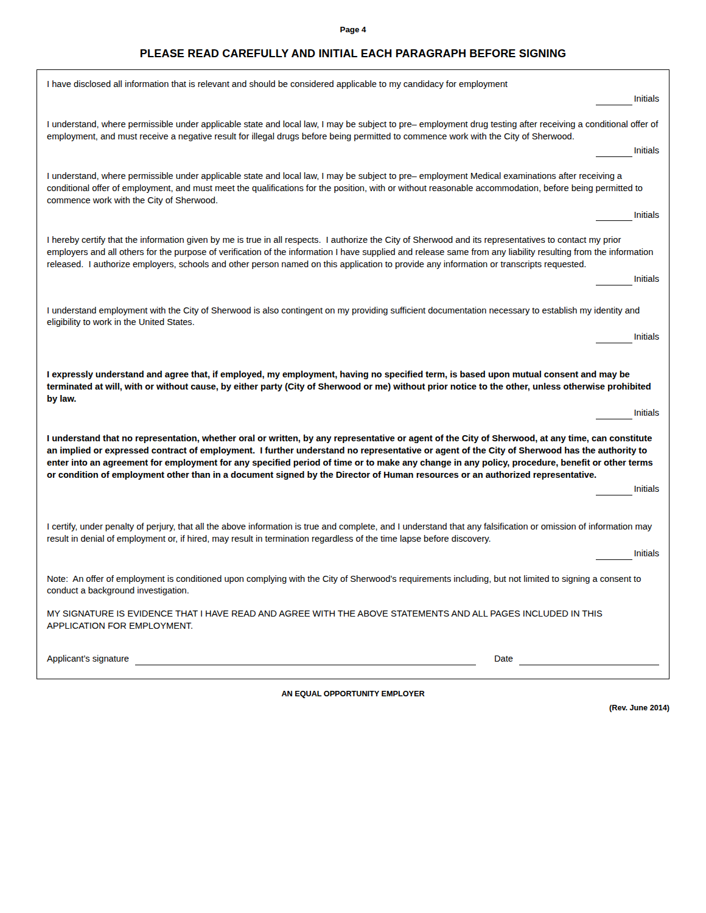Page 4
PLEASE READ CAREFULLY AND INITIAL EACH PARAGRAPH BEFORE SIGNING
I have disclosed all information that is relevant and should be considered applicable to my candidacy for employment
Initials
I understand, where permissible under applicable state and local law, I may be subject to pre– employment drug testing after receiving a conditional offer of employment, and must receive a negative result for illegal drugs before being permitted to commence work with the City of Sherwood.
Initials
I understand, where permissible under applicable state and local law, I may be subject to pre– employment Medical examinations after receiving a conditional offer of employment, and must meet the qualifications for the position, with or without reasonable accommodation, before being permitted to commence work with the City of Sherwood.
Initials
I hereby certify that the information given by me is true in all respects. I authorize the City of Sherwood and its representatives to contact my prior employers and all others for the purpose of verification of the information I have supplied and release same from any liability resulting from the information released. I authorize employers, schools and other person named on this application to provide any information or transcripts requested.
Initials
I understand employment with the City of Sherwood is also contingent on my providing sufficient documentation necessary to establish my identity and eligibility to work in the United States.
Initials
I expressly understand and agree that, if employed, my employment, having no specified term, is based upon mutual consent and may be terminated at will, with or without cause, by either party (City of Sherwood or me) without prior notice to the other, unless otherwise prohibited by law.
Initials
I understand that no representation, whether oral or written, by any representative or agent of the City of Sherwood, at any time, can constitute an implied or expressed contract of employment. I further understand no representative or agent of the City of Sherwood has the authority to enter into an agreement for employment for any specified period of time or to make any change in any policy, procedure, benefit or other terms or condition of employment other than in a document signed by the Director of Human resources or an authorized representative.
Initials
I certify, under penalty of perjury, that all the above information is true and complete, and I understand that any falsification or omission of information may result in denial of employment or, if hired, may result in termination regardless of the time lapse before discovery.
Initials
Note: An offer of employment is conditioned upon complying with the City of Sherwood’s requirements including, but not limited to signing a consent to conduct a background investigation.
MY SIGNATURE IS EVIDENCE THAT I HAVE READ AND AGREE WITH THE ABOVE STATEMENTS AND ALL PAGES INCLUDED IN THIS APPLICATION FOR EMPLOYMENT.
Applicant’s signature Date
AN EQUAL OPPORTUNITY EMPLOYER
(Rev. June 2014)